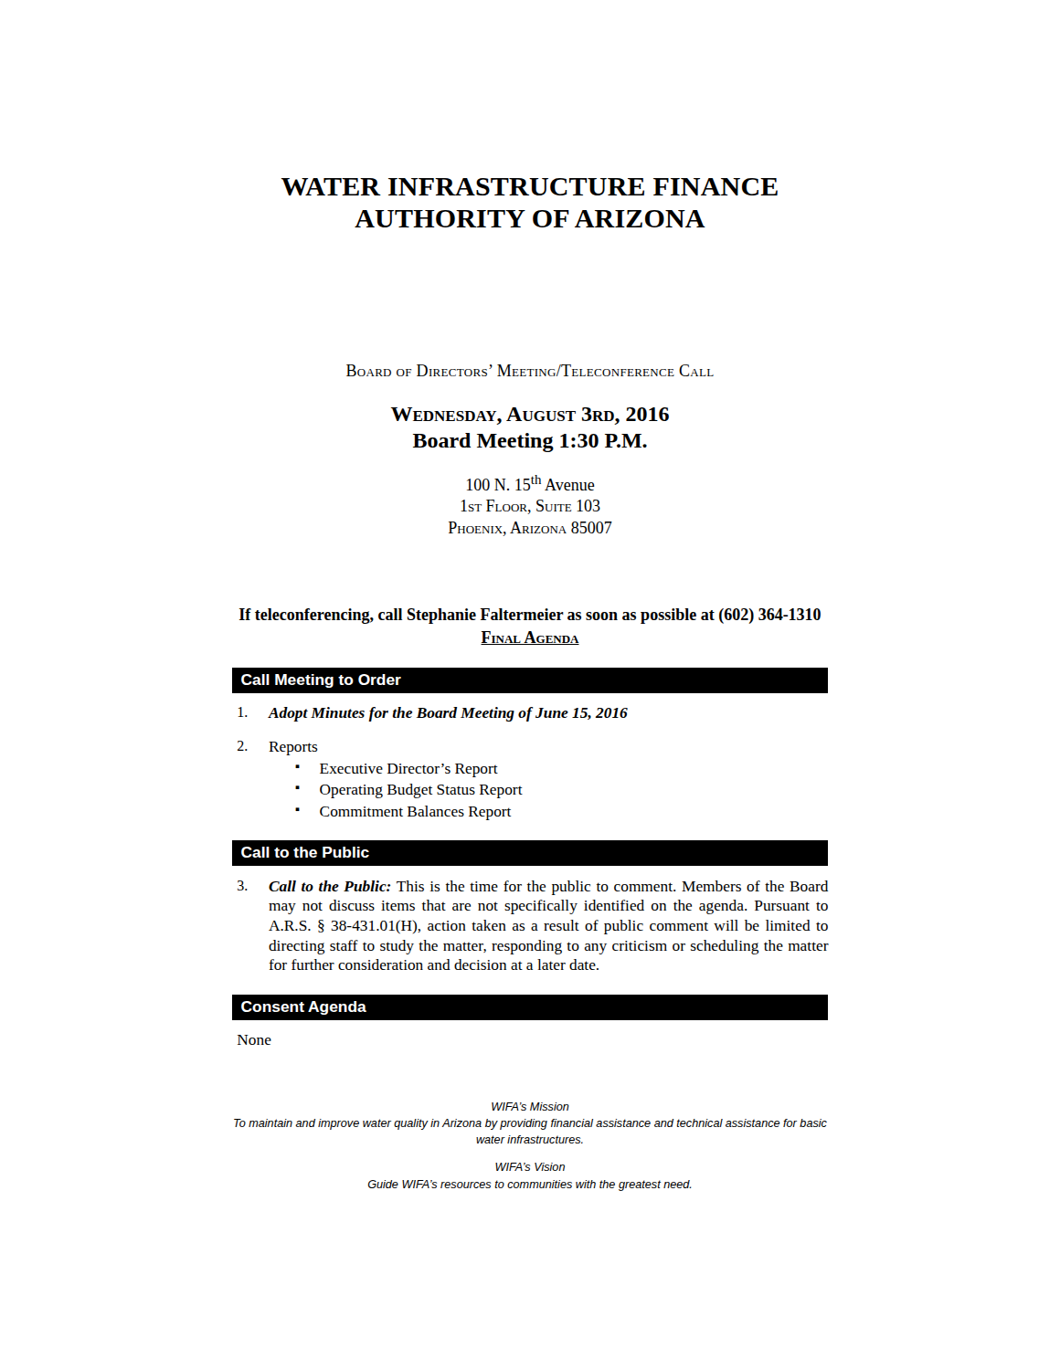WATER INFRASTRUCTURE FINANCE AUTHORITY OF ARIZONA
Board of Directors’ Meeting/Teleconference Call
Wednesday, August 3rd, 2016
Board Meeting 1:30 P.M.
100 N. 15th Avenue
1st Floor, Suite 103
Phoenix, Arizona 85007
If teleconferencing, call Stephanie Faltermeier as soon as possible at (602) 364-1310
Final Agenda
Call Meeting to Order
Adopt Minutes for the Board Meeting of June 15, 2016
Reports
Executive Director’s Report
Operating Budget Status Report
Commitment Balances Report
Call to the Public
Call to the Public: This is the time for the public to comment. Members of the Board may not discuss items that are not specifically identified on the agenda. Pursuant to A.R.S. § 38-431.01(H), action taken as a result of public comment will be limited to directing staff to study the matter, responding to any criticism or scheduling the matter for further consideration and decision at a later date.
Consent Agenda
None
WIFA’s Mission
To maintain and improve water quality in Arizona by providing financial assistance and technical assistance for basic water infrastructures.
WIFA’s Vision
Guide WIFA’s resources to communities with the greatest need.